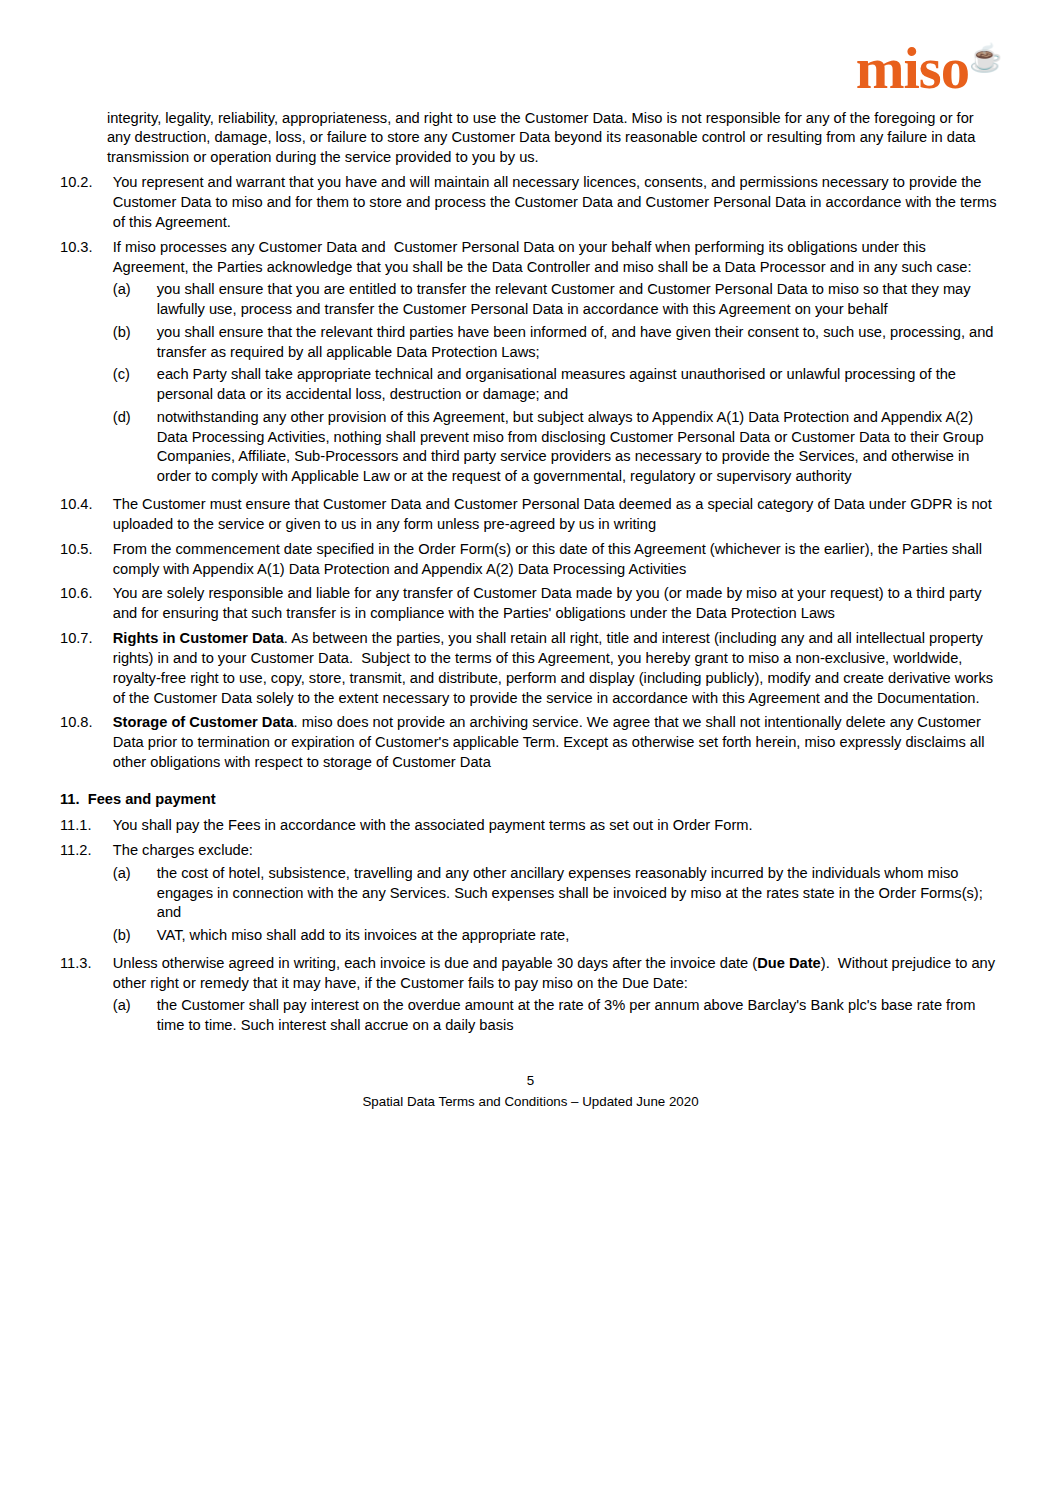miso☕
integrity, legality, reliability, appropriateness, and right to use the Customer Data. Miso is not responsible for any of the foregoing or for any destruction, damage, loss, or failure to store any Customer Data beyond its reasonable control or resulting from any failure in data transmission or operation during the service provided to you by us.
10.2. You represent and warrant that you have and will maintain all necessary licences, consents, and permissions necessary to provide the Customer Data to miso and for them to store and process the Customer Data and Customer Personal Data in accordance with the terms of this Agreement.
10.3. If miso processes any Customer Data and Customer Personal Data on your behalf when performing its obligations under this Agreement, the Parties acknowledge that you shall be the Data Controller and miso shall be a Data Processor and in any such case:
(a) you shall ensure that you are entitled to transfer the relevant Customer and Customer Personal Data to miso so that they may lawfully use, process and transfer the Customer Personal Data in accordance with this Agreement on your behalf
(b) you shall ensure that the relevant third parties have been informed of, and have given their consent to, such use, processing, and transfer as required by all applicable Data Protection Laws;
(c) each Party shall take appropriate technical and organisational measures against unauthorised or unlawful processing of the personal data or its accidental loss, destruction or damage; and
(d) notwithstanding any other provision of this Agreement, but subject always to Appendix A(1) Data Protection and Appendix A(2) Data Processing Activities, nothing shall prevent miso from disclosing Customer Personal Data or Customer Data to their Group Companies, Affiliate, Sub-Processors and third party service providers as necessary to provide the Services, and otherwise in order to comply with Applicable Law or at the request of a governmental, regulatory or supervisory authority
10.4. The Customer must ensure that Customer Data and Customer Personal Data deemed as a special category of Data under GDPR is not uploaded to the service or given to us in any form unless pre-agreed by us in writing
10.5. From the commencement date specified in the Order Form(s) or this date of this Agreement (whichever is the earlier), the Parties shall comply with Appendix A(1) Data Protection and Appendix A(2) Data Processing Activities
10.6. You are solely responsible and liable for any transfer of Customer Data made by you (or made by miso at your request) to a third party and for ensuring that such transfer is in compliance with the Parties' obligations under the Data Protection Laws
10.7. Rights in Customer Data. As between the parties, you shall retain all right, title and interest (including any and all intellectual property rights) in and to your Customer Data. Subject to the terms of this Agreement, you hereby grant to miso a non-exclusive, worldwide, royalty-free right to use, copy, store, transmit, and distribute, perform and display (including publicly), modify and create derivative works of the Customer Data solely to the extent necessary to provide the service in accordance with this Agreement and the Documentation.
10.8. Storage of Customer Data. miso does not provide an archiving service. We agree that we shall not intentionally delete any Customer Data prior to termination or expiration of Customer's applicable Term. Except as otherwise set forth herein, miso expressly disclaims all other obligations with respect to storage of Customer Data
11. Fees and payment
11.1. You shall pay the Fees in accordance with the associated payment terms as set out in Order Form.
11.2. The charges exclude:
(a) the cost of hotel, subsistence, travelling and any other ancillary expenses reasonably incurred by the individuals whom miso engages in connection with the any Services. Such expenses shall be invoiced by miso at the rates state in the Order Forms(s); and
(b) VAT, which miso shall add to its invoices at the appropriate rate,
11.3. Unless otherwise agreed in writing, each invoice is due and payable 30 days after the invoice date (Due Date). Without prejudice to any other right or remedy that it may have, if the Customer fails to pay miso on the Due Date:
(a) the Customer shall pay interest on the overdue amount at the rate of 3% per annum above Barclay's Bank plc's base rate from time to time. Such interest shall accrue on a daily basis
5
Spatial Data Terms and Conditions – Updated June 2020